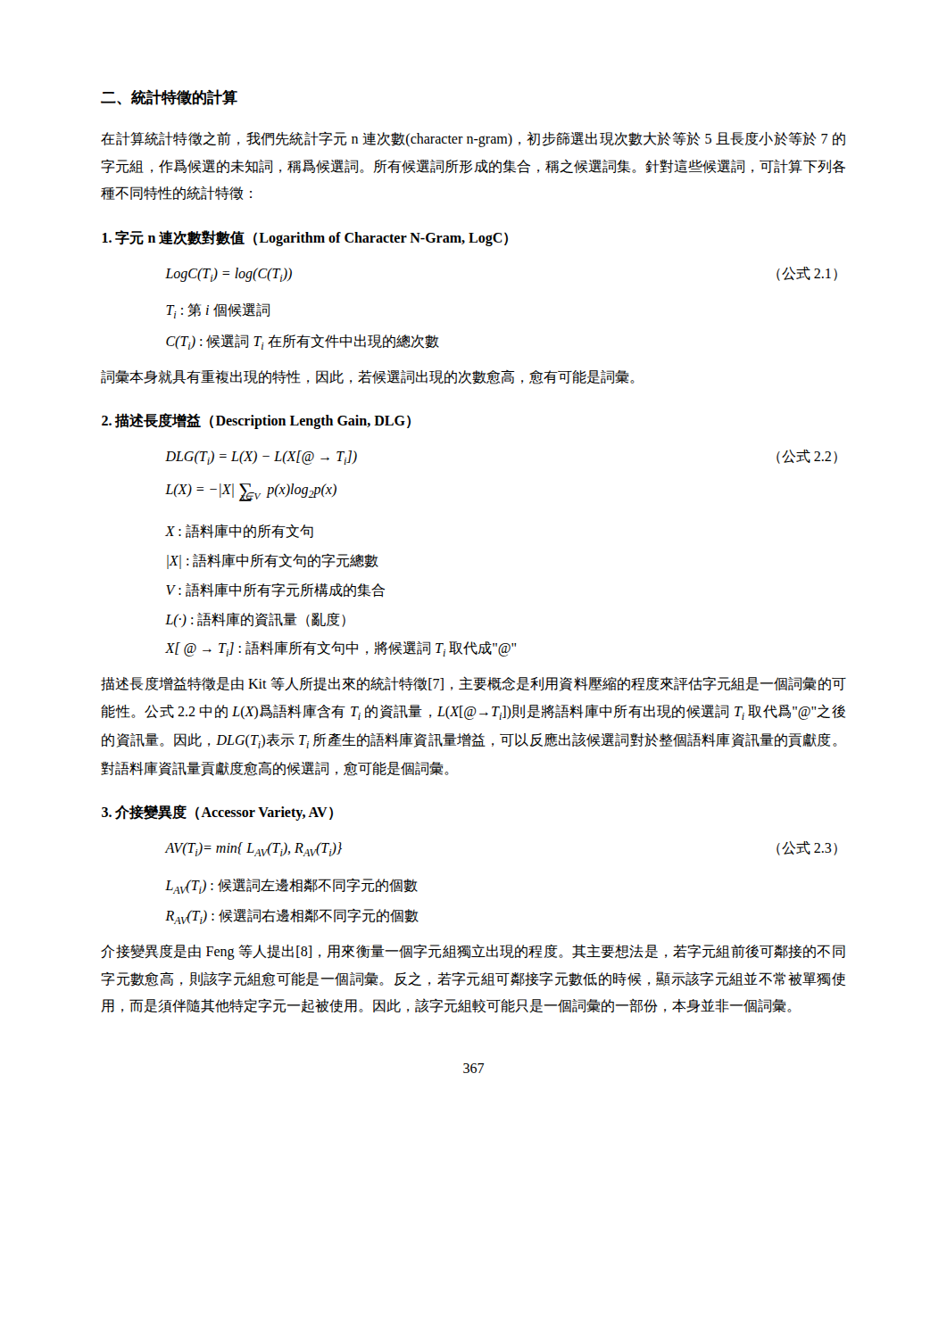二、統計特徵的計算
在計算統計特徵之前，我們先統計字元 n 連次數(character n-gram)，初步篩選出現次數大於等於 5 且長度小於等於 7 的字元組，作爲候選的未知詞，稱爲候選詞。所有候選詞所形成的集合，稱之候選詞集。針對這些候選詞，可計算下列各種不同特性的統計特徵：
1. 字元 n 連次數對數值（Logarithm of Character N-Gram, LogC）
LogC(Ti) = log(C(Ti)) （公式 2.1）
Ti : 第 i 個候選詞
C(Ti) : 候選詞 Ti 在所有文件中出現的總次數
詞彙本身就具有重複出現的特性，因此，若候選詞出現的次數愈高，愈有可能是詞彙。
2. 描述長度增益（Description Length Gain, DLG）
DLG(Ti) = L(X) − L(X[@ → Ti]) （公式 2.2）
L(X) = −|X| ∑x∈V p(x)log2p(x)
X : 語料庫中的所有文句
|X| : 語料庫中所有文句的字元總數
V : 語料庫中所有字元所構成的集合
L(·) : 語料庫的資訊量（亂度）
X[ @ → Ti] : 語料庫所有文句中，將候選詞 Ti 取代成"@"
描述長度增益特徵是由 Kit 等人所提出來的統計特徵[7]，主要概念是利用資料壓縮的程度來評估字元組是一個詞彙的可能性。公式 2.2 中的 L(X)爲語料庫含有 Ti 的資訊量，L(X[@→Ti])則是將語料庫中所有出現的候選詞 Ti 取代爲"@"之後的資訊量。因此，DLG(Ti)表示 Ti 所產生的語料庫資訊量增益，可以反應出該候選詞對於整個語料庫資訊量的貢獻度。對語料庫資訊量貢獻度愈高的候選詞，愈可能是個詞彙。
3. 介接變異度（Accessor Variety, AV）
AV(Ti)= min{ LAV(Ti), RAV(Ti)} （公式 2.3）
LAV(Ti) : 候選詞左邊相鄰不同字元的個數
RAV(Ti) : 候選詞右邊相鄰不同字元的個數
介接變異度是由 Feng 等人提出[8]，用來衡量一個字元組獨立出現的程度。其主要想法是，若字元組前後可鄰接的不同字元數愈高，則該字元組愈可能是一個詞彙。反之，若字元組可鄰接字元數低的時候，顯示該字元組並不常被單獨使用，而是須伴隨其他特定字元一起被使用。因此，該字元組較可能只是一個詞彙的一部份，本身並非一個詞彙。
367